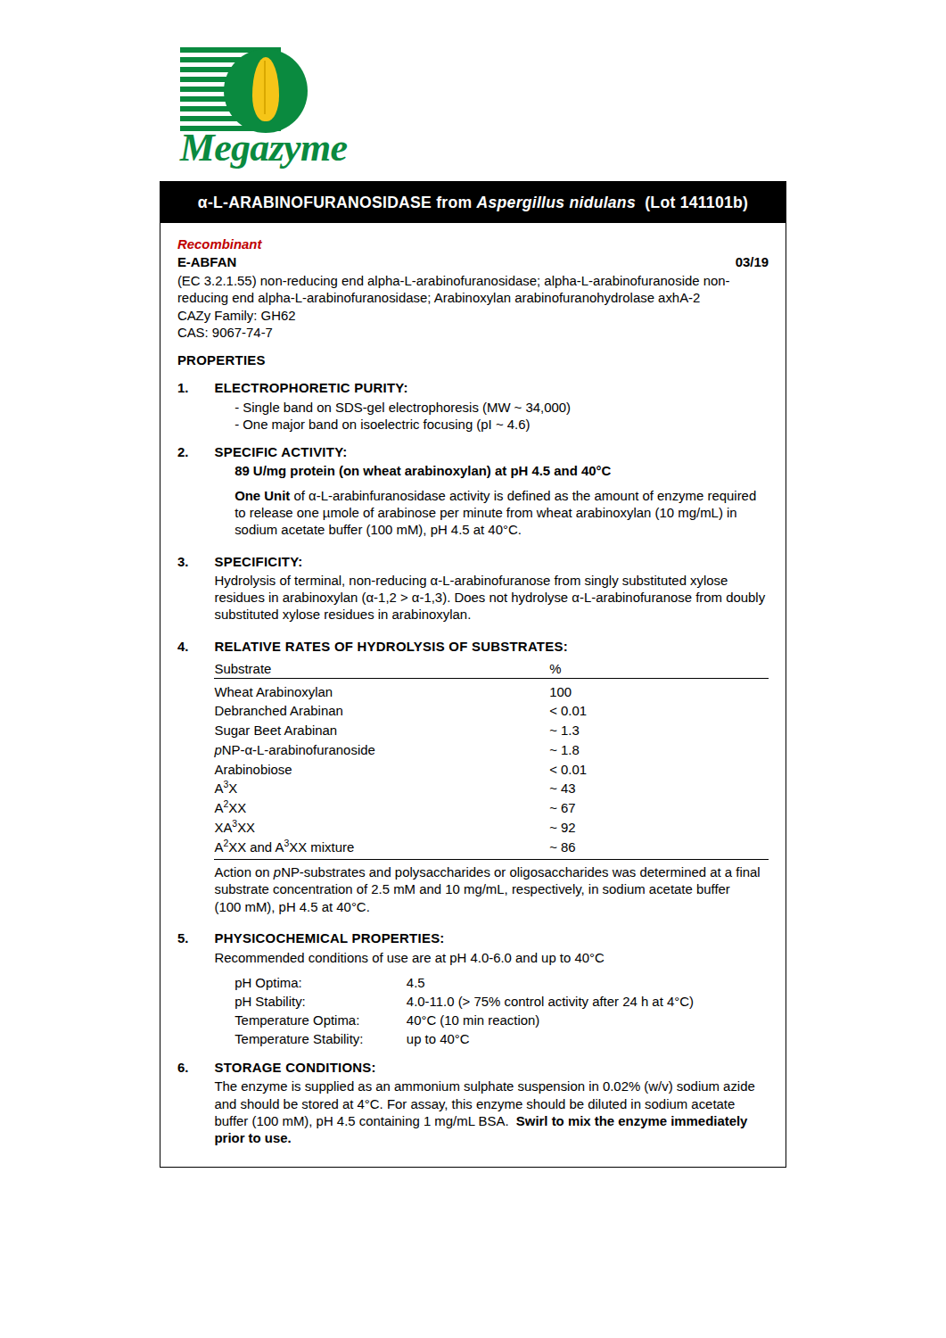Megazyme
α-L-ARABINOFURANOSIDASE from Aspergillus nidulans (Lot 141101b)
Recombinant
E-ABFAN 03/19
(EC 3.2.1.55) non-reducing end alpha-L-arabinofuranosidase; alpha-L-arabinofuranoside non-reducing end alpha-L-arabinofuranosidase; Arabinoxylan arabinofuranohydrolase axhA-2
CAZy Family: GH62
CAS: 9067-74-7
PROPERTIES
1.
ELECTROPHORETIC PURITY:
- Single band on SDS-gel electrophoresis (MW ~ 34,000)
- One major band on isoelectric focusing (pI ~ 4.6)
2.
SPECIFIC ACTIVITY:
89 U/mg protein (on wheat arabinoxylan) at pH 4.5 and 40°C
One Unit of α-L-arabinfuranosidase activity is defined as the amount of enzyme required to release one µmole of arabinose per minute from wheat arabinoxylan (10 mg/mL) in sodium acetate buffer (100 mM), pH 4.5 at 40°C.
3.
SPECIFICITY:
Hydrolysis of terminal, non-reducing α-L-arabinofuranose from singly substituted xylose residues in arabinoxylan (α-1,2 > α-1,3). Does not hydrolyse α-L-arabinofuranose from doubly substituted xylose residues in arabinoxylan.
4.
RELATIVE RATES OF HYDROLYSIS OF SUBSTRATES:
| Substrate | % |
| --- | --- |
| Wheat Arabinoxylan | 100 |
| Debranched Arabinan | < 0.01 |
| Sugar Beet Arabinan | ~ 1.3 |
| p NP-α-L-arabinofuranoside | ~ 1.8 |
| Arabinobiose | < 0.01 |
| A 3 X | ~ 43 |
| A 2 XX | ~ 67 |
| XA 3 XX | ~ 92 |
| A 2 XX and A 3 XX mixture | ~ 86 |
Action on p NP-substrates and polysaccharides or oligosaccharides was determined at a final substrate concentration of 2.5 mM and 10 mg/mL, respectively, in sodium acetate buffer (100 mM), pH 4.5 at 40°C.
5.
PHYSICOCHEMICAL PROPERTIES:
Recommended conditions of use are at pH 4.0-6.0 and up to 40°C
| pH Optima: | 4.5 |
| pH Stability: | 4.0-11.0 (> 75% control activity after 24 h at 4°C) |
| Temperature Optima: | 40°C (10 min reaction) |
| Temperature Stability: | up to 40°C |
6.
STORAGE CONDITIONS:
The enzyme is supplied as an ammonium sulphate suspension in 0.02% (w/v) sodium azide and should be stored at 4°C. For assay, this enzyme should be diluted in sodium acetate buffer (100 mM), pH 4.5 containing 1 mg/mL BSA. Swirl to mix the enzyme immediately prior to use.